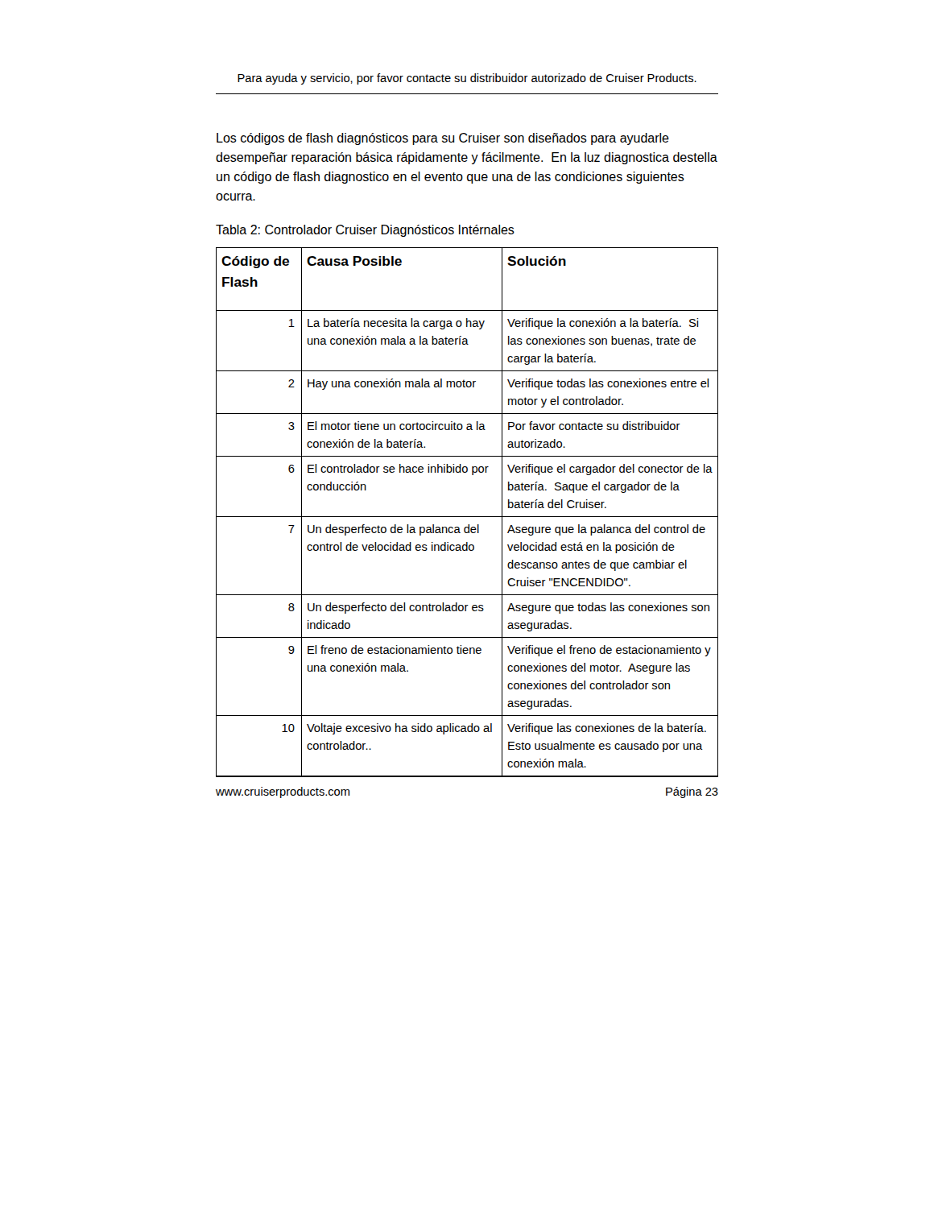Para ayuda y servicio, por favor contacte su distribuidor autorizado de Cruiser Products.
Los códigos de flash diagnósticos para su Cruiser son diseñados para ayudarle desempeñar reparación básica rápidamente y fácilmente. En la luz diagnostica destella un código de flash diagnostico en el evento que una de las condiciones siguientes ocurra.
Tabla 2: Controlador Cruiser Diagnósticos Intérnales
| Código de Flash | Causa Posible | Solución |
| --- | --- | --- |
| 1 | La batería necesita la carga o hay una conexión mala a la batería | Verifique la conexión a la batería. Si las conexiones son buenas, trate de cargar la batería. |
| 2 | Hay una conexión mala al motor | Verifique todas las conexiones entre el motor y el controlador. |
| 3 | El motor tiene un cortocircuito a la conexión de la batería. | Por favor contacte su distribuidor autorizado. |
| 6 | El controlador se hace inhibido por conducción | Verifique el cargador del conector de la batería. Saque el cargador de la batería del Cruiser. |
| 7 | Un desperfecto de la palanca del control de velocidad es indicado | Asegure que la palanca del control de velocidad está en la posición de descanso antes de que cambiar el Cruiser "ENCENDIDO". |
| 8 | Un desperfecto del controlador es indicado | Asegure que todas las conexiones son aseguradas. |
| 9 | El freno de estacionamiento tiene una conexión mala. | Verifique el freno de estacionamiento y conexiones del motor. Asegure las conexiones del controlador son aseguradas. |
| 10 | Voltaje excesivo ha sido aplicado al controlador.. | Verifique las conexiones de la batería. Esto usualmente es causado por una conexión mala. |
www.cruiserproducts.com Página 23